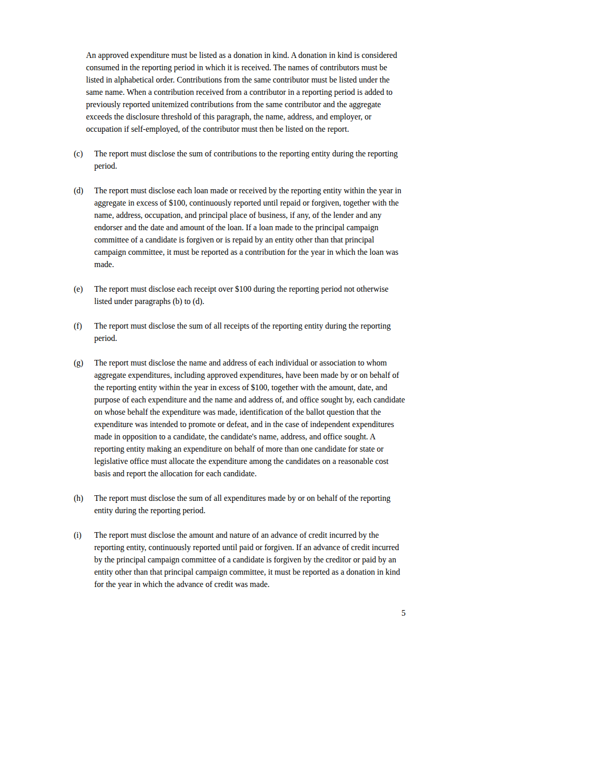An approved expenditure must be listed as a donation in kind. A donation in kind is considered consumed in the reporting period in which it is received. The names of contributors must be listed in alphabetical order. Contributions from the same contributor must be listed under the same name. When a contribution received from a contributor in a reporting period is added to previously reported unitemized contributions from the same contributor and the aggregate exceeds the disclosure threshold of this paragraph, the name, address, and employer, or occupation if self-employed, of the contributor must then be listed on the report.
(c)
The report must disclose the sum of contributions to the reporting entity during the reporting period.
(d)
The report must disclose each loan made or received by the reporting entity within the year in aggregate in excess of $100, continuously reported until repaid or forgiven, together with the name, address, occupation, and principal place of business, if any, of the lender and any endorser and the date and amount of the loan. If a loan made to the principal campaign committee of a candidate is forgiven or is repaid by an entity other than that principal campaign committee, it must be reported as a contribution for the year in which the loan was made.
(e)
The report must disclose each receipt over $100 during the reporting period not otherwise listed under paragraphs (b) to (d).
(f)
The report must disclose the sum of all receipts of the reporting entity during the reporting period.
(g)
The report must disclose the name and address of each individual or association to whom aggregate expenditures, including approved expenditures, have been made by or on behalf of the reporting entity within the year in excess of $100, together with the amount, date, and purpose of each expenditure and the name and address of, and office sought by, each candidate on whose behalf the expenditure was made, identification of the ballot question that the expenditure was intended to promote or defeat, and in the case of independent expenditures made in opposition to a candidate, the candidate's name, address, and office sought. A reporting entity making an expenditure on behalf of more than one candidate for state or legislative office must allocate the expenditure among the candidates on a reasonable cost basis and report the allocation for each candidate.
(h)
The report must disclose the sum of all expenditures made by or on behalf of the reporting entity during the reporting period.
(i)
The report must disclose the amount and nature of an advance of credit incurred by the reporting entity, continuously reported until paid or forgiven. If an advance of credit incurred by the principal campaign committee of a candidate is forgiven by the creditor or paid by an entity other than that principal campaign committee, it must be reported as a donation in kind for the year in which the advance of credit was made.
5